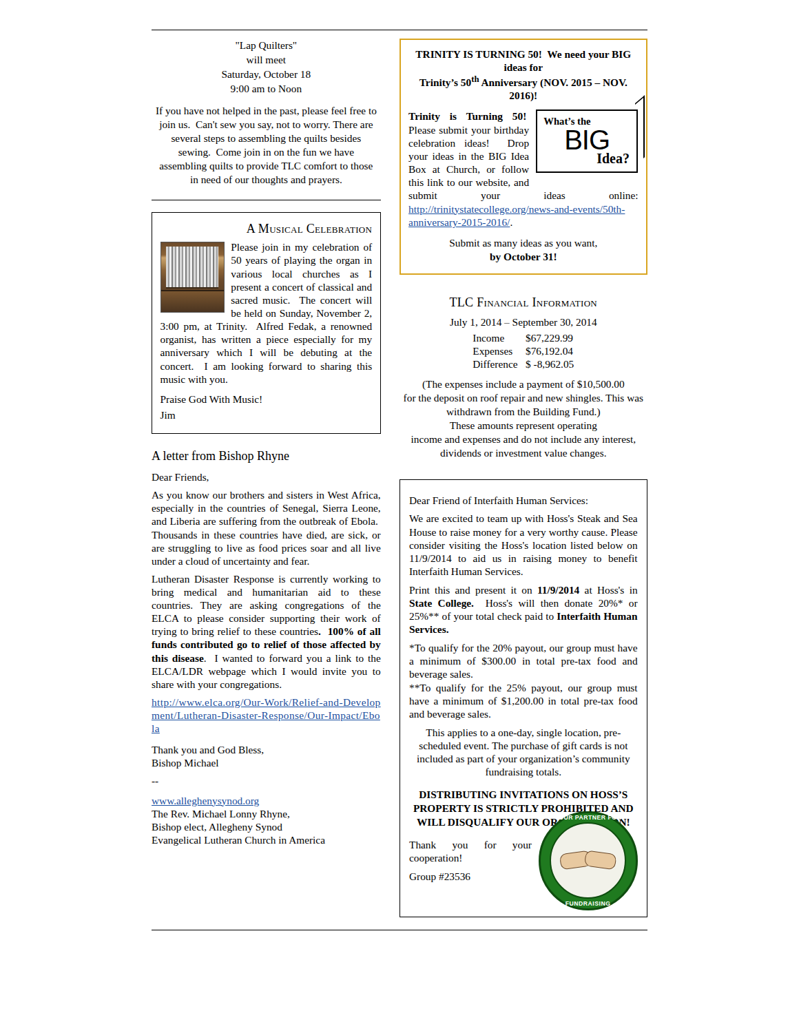"Lap Quilters"
will meet
Saturday, October 18
9:00 am to Noon
If you have not helped in the past, please feel free to join us. Can't sew you say, not to worry. There are several steps to assembling the quilts besides sewing. Come join in on the fun we have assembling quilts to provide TLC comfort to those in need of our thoughts and prayers.
A Musical Celebration
Please join in my celebration of 50 years of playing the organ in various local churches as I present a concert of classical and sacred music. The concert will be held on Sunday, November 2, 3:00 pm, at Trinity. Alfred Fedak, a renowned organist, has written a piece especially for my anniversary which I will be debuting at the concert. I am looking forward to sharing this music with you.
Praise God With Music!
Jim
A letter from Bishop Rhyne
Dear Friends,
As you know our brothers and sisters in West Africa, especially in the countries of Senegal, Sierra Leone, and Liberia are suffering from the outbreak of Ebola. Thousands in these countries have died, are sick, or are struggling to live as food prices soar and all live under a cloud of uncertainty and fear.
Lutheran Disaster Response is currently working to bring medical and humanitarian aid to these countries. They are asking congregations of the ELCA to please consider supporting their work of trying to bring relief to these countries. 100% of all funds contributed go to relief of those affected by this disease. I wanted to forward you a link to the ELCA/LDR webpage which I would invite you to share with your congregations.
http://www.elca.org/Our-Work/Relief-and-Development/Lutheran-Disaster-Response/Our-Impact/Ebola
Thank you and God Bless,
Bishop Michael
--
www.alleghenysynod.org
The Rev. Michael Lonny Rhyne,
Bishop elect, Allegheny Synod
Evangelical Lutheran Church in America
TRINITY IS TURNING 50! We need your BIG ideas for
Trinity’s 50th Anniversary (NOV. 2015 – NOV. 2016)!
What’s the
BIG
Idea?
Trinity is Turning 50! Please submit your birthday celebration ideas! Drop your ideas in the BIG Idea Box at Church, or follow this link to our website, and submit your ideas online: http://trinitystatecollege.org/news-and-events/50th-anniversary-2015-2016/.
Submit as many ideas as you want,
by October 31!
TLC Financial Information
July 1, 2014 – September 30, 2014
| Income | $67,229.99 |
| Expenses | $76,192.04 |
| Difference | $ -8,962.05 |
(The expenses include a payment of $10,500.00
for the deposit on roof repair and new shingles. This was withdrawn from the Building Fund.)
These amounts represent operating
income and expenses and do not include any interest, dividends or investment value changes.
Dear Friend of Interfaith Human Services:
We are excited to team up with Hoss's Steak and Sea House to raise money for a very worthy cause. Please consider visiting the Hoss's location listed below on 11/9/2014 to aid us in raising money to benefit Interfaith Human Services.
Print this and present it on 11/9/2014 at Hoss's in State College. Hoss's will then donate 20%* or 25%** of your total check paid to Interfaith Human Services.
*To qualify for the 20% payout, our group must have a minimum of $300.00 in total pre-tax food and beverage sales.
**To qualify for the 25% payout, our group must have a minimum of $1,200.00 in total pre-tax food and beverage sales.
This applies to a one-day, single location, pre-scheduled event. The purchase of gift cards is not included as part of your organization’s community fundraising totals.
DISTRIBUTING INVITATIONS ON HOSS’S PROPERTY IS STRICTLY PROHIBITED AND
WILL DISQUALIFY OUR ORGANIZATION!
YOUR PARTNER FOR
FUNDRAISING
Thank you for your cooperation!
Group #23536